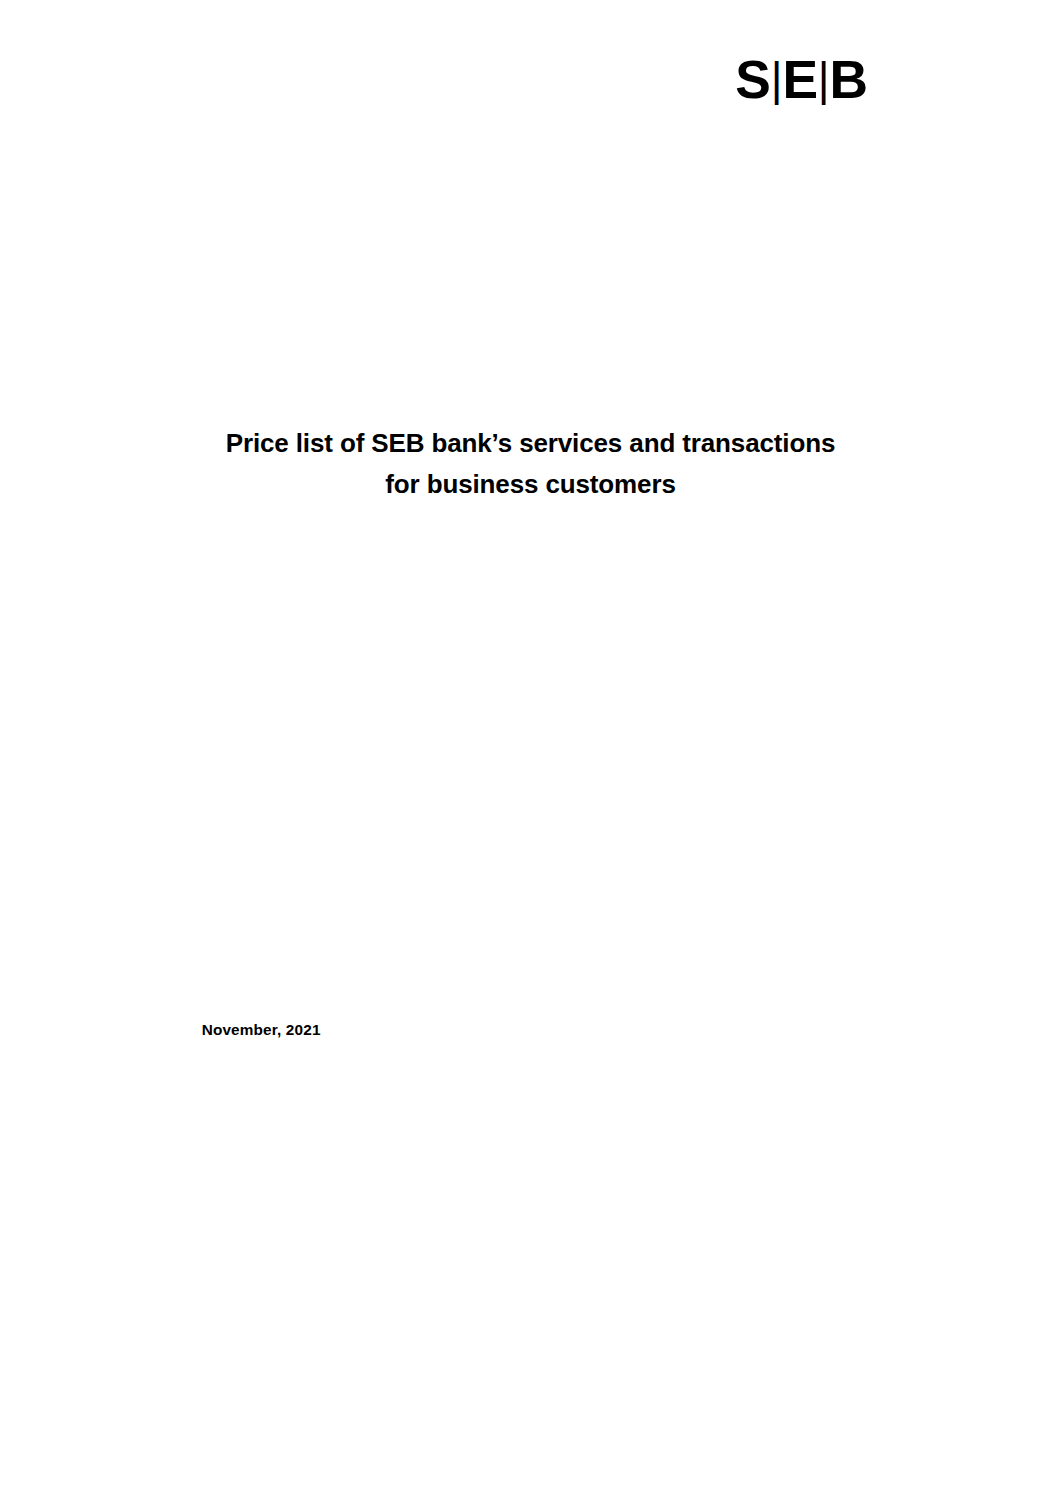S|E|B
Price list of SEB bank’s services and transactions for business customers
November, 2021